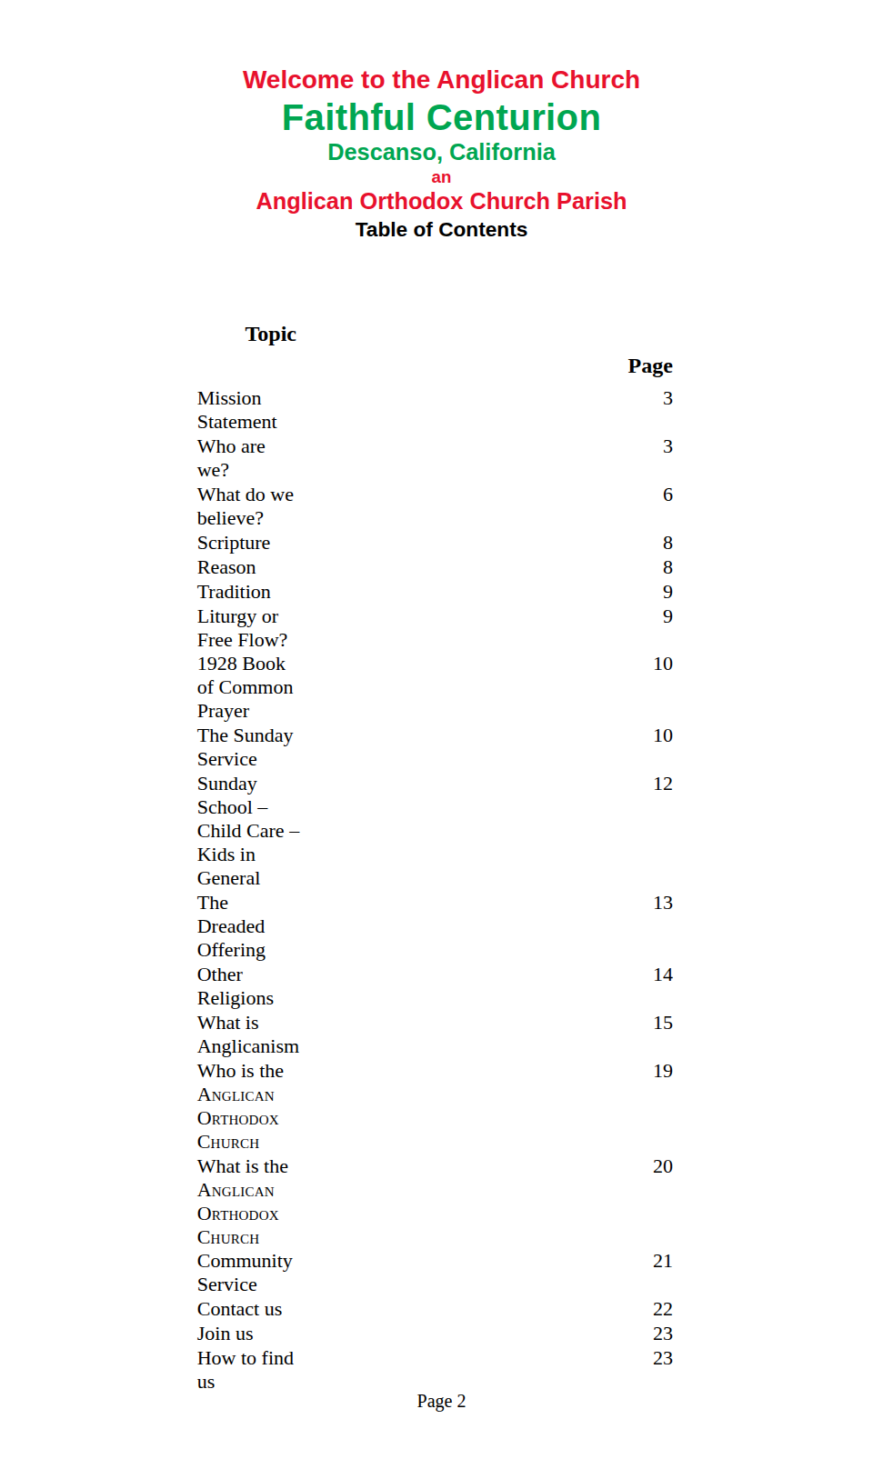Welcome to the Anglican Church
Faithful Centurion
Descanso, California
an
Anglican Orthodox Church Parish
Table of Contents
| Topic | Page |
| --- | --- |
| Mission Statement | 3 |
| Who are we? | 3 |
| What do we believe? | 6 |
| Scripture | 8 |
| Reason | 8 |
| Tradition | 9 |
| Liturgy or Free Flow? | 9 |
| 1928 Book of Common Prayer | 10 |
| The Sunday Service | 10 |
| Sunday School – Child Care – Kids in General | 12 |
| The Dreaded Offering | 13 |
| Other Religions | 14 |
| What is Anglicanism | 15 |
| Who is the Anglican Orthodox Church | 19 |
| What is the Anglican Orthodox Church | 20 |
| Community Service | 21 |
| Contact us | 22 |
| Join us | 23 |
| How to find us | 23 |
Page 2